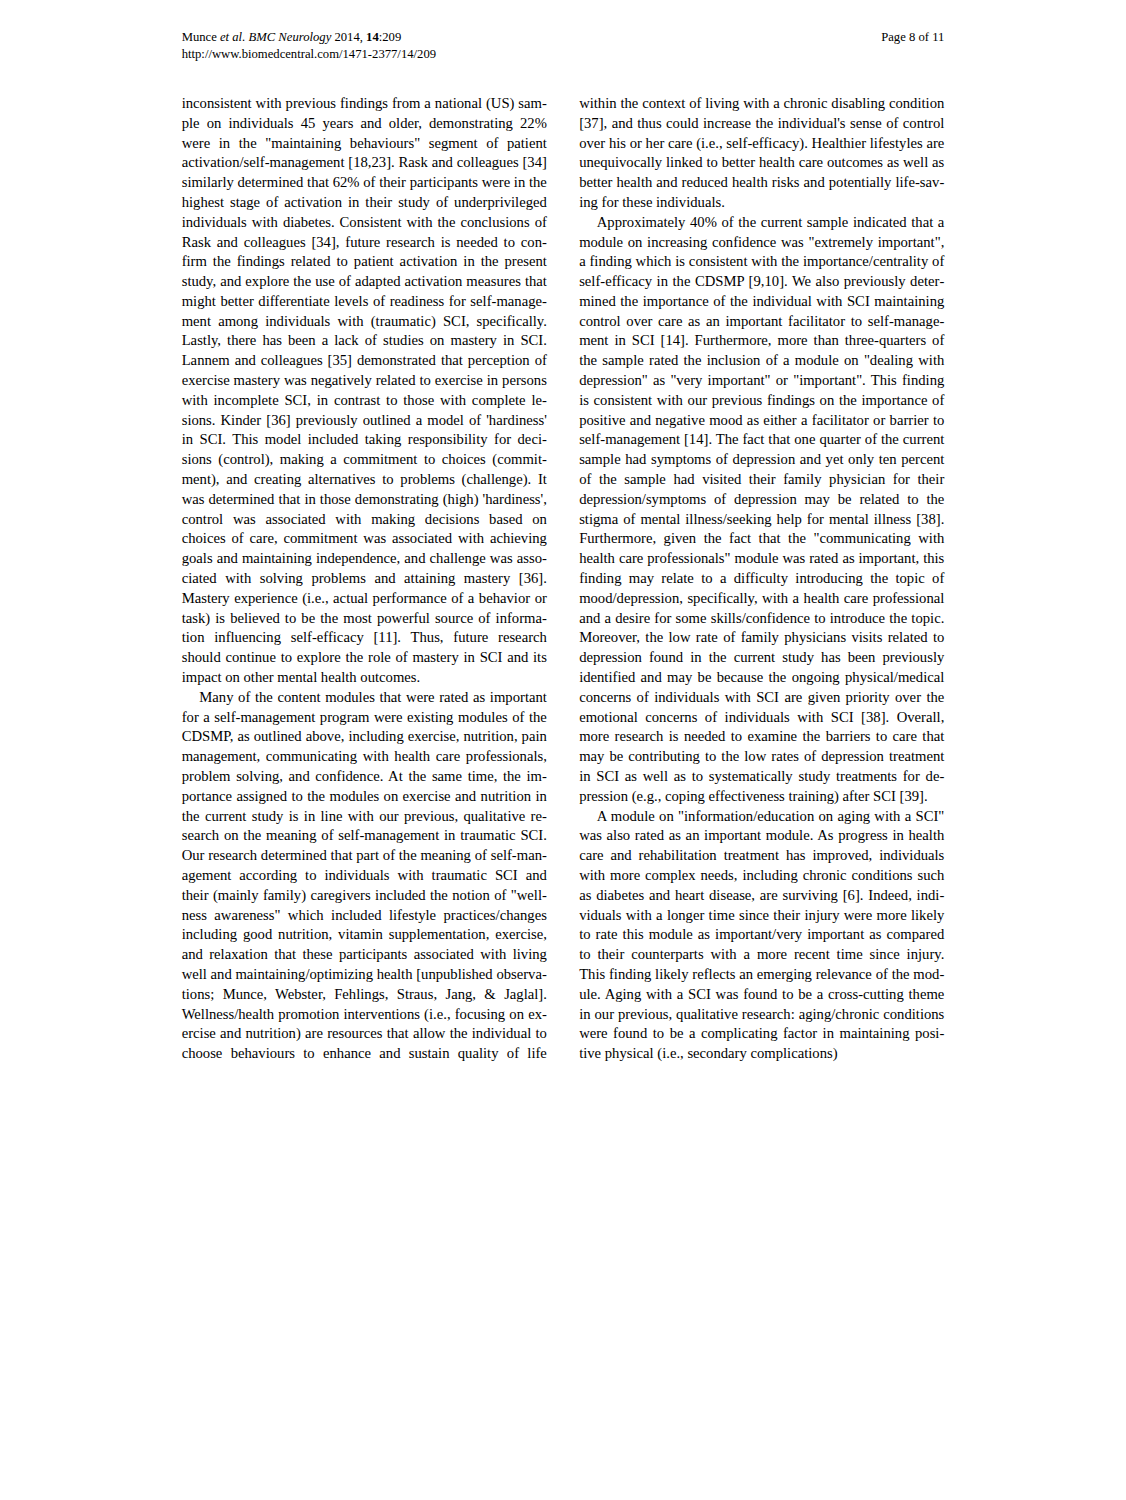Munce et al. BMC Neurology 2014, 14:209
http://www.biomedcentral.com/1471-2377/14/209
Page 8 of 11
inconsistent with previous findings from a national (US) sample on individuals 45 years and older, demonstrating 22% were in the "maintaining behaviours" segment of patient activation/self-management [18,23]. Rask and colleagues [34] similarly determined that 62% of their participants were in the highest stage of activation in their study of underprivileged individuals with diabetes. Consistent with the conclusions of Rask and colleagues [34], future research is needed to confirm the findings related to patient activation in the present study, and explore the use of adapted activation measures that might better differentiate levels of readiness for self-management among individuals with (traumatic) SCI, specifically. Lastly, there has been a lack of studies on mastery in SCI. Lannem and colleagues [35] demonstrated that perception of exercise mastery was negatively related to exercise in persons with incomplete SCI, in contrast to those with complete lesions. Kinder [36] previously outlined a model of 'hardiness' in SCI. This model included taking responsibility for decisions (control), making a commitment to choices (commitment), and creating alternatives to problems (challenge). It was determined that in those demonstrating (high) 'hardiness', control was associated with making decisions based on choices of care, commitment was associated with achieving goals and maintaining independence, and challenge was associated with solving problems and attaining mastery [36]. Mastery experience (i.e., actual performance of a behavior or task) is believed to be the most powerful source of information influencing self-efficacy [11]. Thus, future research should continue to explore the role of mastery in SCI and its impact on other mental health outcomes.
Many of the content modules that were rated as important for a self-management program were existing modules of the CDSMP, as outlined above, including exercise, nutrition, pain management, communicating with health care professionals, problem solving, and confidence. At the same time, the importance assigned to the modules on exercise and nutrition in the current study is in line with our previous, qualitative research on the meaning of self-management in traumatic SCI. Our research determined that part of the meaning of self-management according to individuals with traumatic SCI and their (mainly family) caregivers included the notion of "wellness awareness" which included lifestyle practices/changes including good nutrition, vitamin supplementation, exercise, and relaxation that these participants associated with living well and maintaining/optimizing health [unpublished observations; Munce, Webster, Fehlings, Straus, Jang, & Jaglal]. Wellness/health promotion interventions (i.e., focusing on exercise and nutrition) are resources that allow the individual to choose behaviours to enhance and sustain quality of life within the context of living with a chronic disabling condition [37], and thus could increase the individual's sense of control over his or her care (i.e., self-efficacy). Healthier lifestyles are unequivocally linked to better health care outcomes as well as better health and reduced health risks and potentially life-saving for these individuals.
Approximately 40% of the current sample indicated that a module on increasing confidence was "extremely important", a finding which is consistent with the importance/centrality of self-efficacy in the CDSMP [9,10]. We also previously determined the importance of the individual with SCI maintaining control over care as an important facilitator to self-management in SCI [14]. Furthermore, more than three-quarters of the sample rated the inclusion of a module on "dealing with depression" as "very important" or "important". This finding is consistent with our previous findings on the importance of positive and negative mood as either a facilitator or barrier to self-management [14]. The fact that one quarter of the current sample had symptoms of depression and yet only ten percent of the sample had visited their family physician for their depression/symptoms of depression may be related to the stigma of mental illness/seeking help for mental illness [38]. Furthermore, given the fact that the "communicating with health care professionals" module was rated as important, this finding may relate to a difficulty introducing the topic of mood/depression, specifically, with a health care professional and a desire for some skills/confidence to introduce the topic. Moreover, the low rate of family physicians visits related to depression found in the current study has been previously identified and may be because the ongoing physical/medical concerns of individuals with SCI are given priority over the emotional concerns of individuals with SCI [38]. Overall, more research is needed to examine the barriers to care that may be contributing to the low rates of depression treatment in SCI as well as to systematically study treatments for depression (e.g., coping effectiveness training) after SCI [39].
A module on "information/education on aging with a SCI" was also rated as an important module. As progress in health care and rehabilitation treatment has improved, individuals with more complex needs, including chronic conditions such as diabetes and heart disease, are surviving [6]. Indeed, individuals with a longer time since their injury were more likely to rate this module as important/very important as compared to their counterparts with a more recent time since injury. This finding likely reflects an emerging relevance of the module. Aging with a SCI was found to be a cross-cutting theme in our previous, qualitative research: aging/chronic conditions were found to be a complicating factor in maintaining positive physical (i.e., secondary complications)